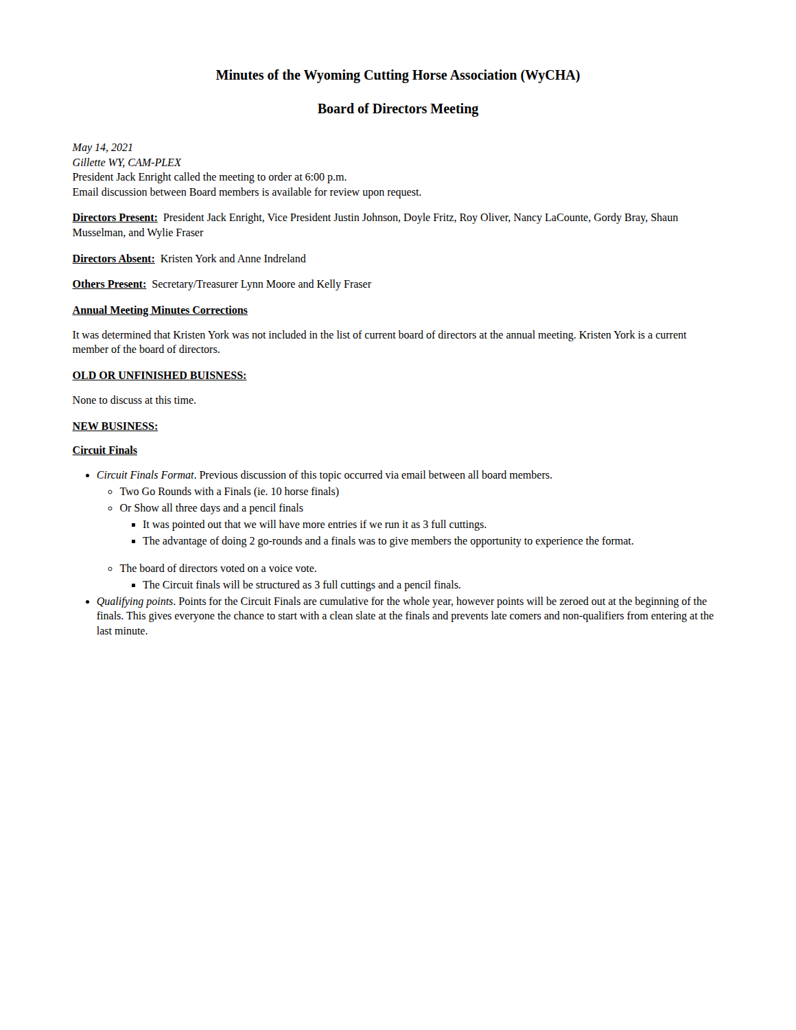Minutes of the Wyoming Cutting Horse Association (WyCHA)
Board of Directors Meeting
May 14, 2021
Gillette WY, CAM-PLEX
President Jack Enright called the meeting to order at 6:00 p.m.
Email discussion between Board members is available for review upon request.
Directors Present: President Jack Enright, Vice President Justin Johnson, Doyle Fritz, Roy Oliver, Nancy LaCounte, Gordy Bray, Shaun Musselman, and Wylie Fraser
Directors Absent: Kristen York and Anne Indreland
Others Present: Secretary/Treasurer Lynn Moore and Kelly Fraser
Annual Meeting Minutes Corrections
It was determined that Kristen York was not included in the list of current board of directors at the annual meeting. Kristen York is a current member of the board of directors.
OLD OR UNFINISHED BUISNESS:
None to discuss at this time.
NEW BUSINESS:
Circuit Finals
Circuit Finals Format. Previous discussion of this topic occurred via email between all board members.
Two Go Rounds with a Finals (ie. 10 horse finals)
Or Show all three days and a pencil finals
It was pointed out that we will have more entries if we run it as 3 full cuttings.
The advantage of doing 2 go-rounds and a finals was to give members the opportunity to experience the format.
The board of directors voted on a voice vote.
The Circuit finals will be structured as 3 full cuttings and a pencil finals.
Qualifying points. Points for the Circuit Finals are cumulative for the whole year, however points will be zeroed out at the beginning of the finals. This gives everyone the chance to start with a clean slate at the finals and prevents late comers and non-qualifiers from entering at the last minute.